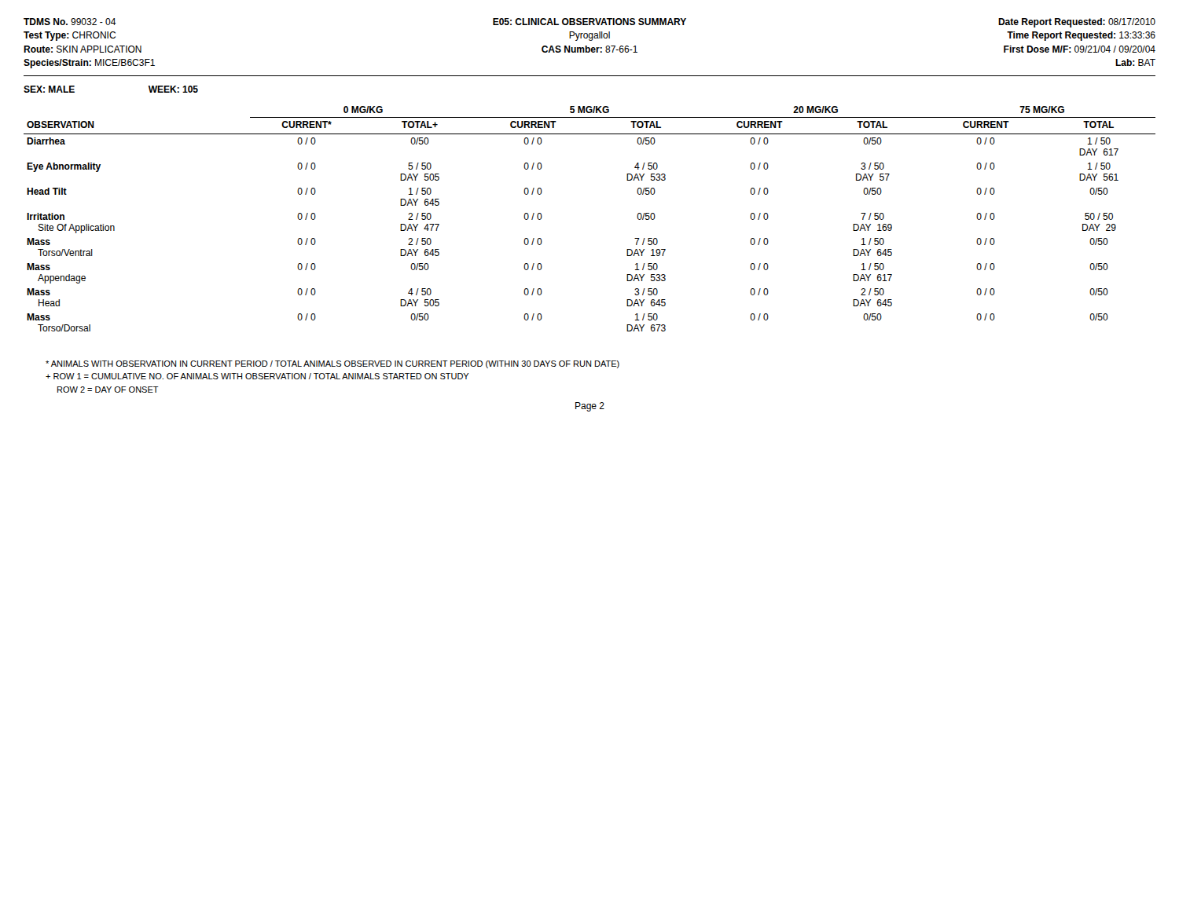TDMS No. 99032 - 04
Test Type: CHRONIC
Route: SKIN APPLICATION
Species/Strain: MICE/B6C3F1
E05: CLINICAL OBSERVATIONS SUMMARY
Pyrogallol
CAS Number: 87-66-1
Date Report Requested: 08/17/2010
Time Report Requested: 13:33:36
First Dose M/F: 09/21/04 / 09/20/04
Lab: BAT
SEX: MALE WEEK: 105
| | 0 MG/KG | 5 MG/KG | 20 MG/KG | 75 MG/KG |
| --- | --- | --- | --- | --- |
| OBSERVATION | CURRENT* | TOTAL+ | CURRENT | TOTAL | CURRENT | TOTAL | CURRENT | TOTAL |
| Diarrhea | 0 / 0 | 0/50 | 0 / 0 | 0/50 | 0 / 0 | 0/50 | 0 / 0 | 1 / 50 DAY 617 |
| Eye Abnormality | 0 / 0 | 5 / 50 DAY 505 | 0 / 0 | 4 / 50 DAY 533 | 0 / 0 | 3 / 50 DAY 57 | 0 / 0 | 1 / 50 DAY 561 |
| Head Tilt | 0 / 0 | 1 / 50 DAY 645 | 0 / 0 | 0/50 | 0 / 0 | 0/50 | 0 / 0 | 0/50 |
| Irritation Site Of Application | 0 / 0 | 2 / 50 DAY 477 | 0 / 0 | 0/50 | 0 / 0 | 7 / 50 DAY 169 | 0 / 0 | 50 / 50 DAY 29 |
| Mass Torso/Ventral | 0 / 0 | 2 / 50 DAY 645 | 0 / 0 | 7 / 50 DAY 197 | 0 / 0 | 1 / 50 DAY 645 | 0 / 0 | 0/50 |
| Mass Appendage | 0 / 0 | 0/50 | 0 / 0 | 1 / 50 DAY 533 | 0 / 0 | 1 / 50 DAY 617 | 0 / 0 | 0/50 |
| Mass Head | 0 / 0 | 4 / 50 DAY 505 | 0 / 0 | 3 / 50 DAY 645 | 0 / 0 | 2 / 50 DAY 645 | 0 / 0 | 0/50 |
| Mass Torso/Dorsal | 0 / 0 | 0/50 | 0 / 0 | 1 / 50 DAY 673 | 0 / 0 | 0/50 | 0 / 0 | 0/50 |
* ANIMALS WITH OBSERVATION IN CURRENT PERIOD / TOTAL ANIMALS OBSERVED IN CURRENT PERIOD (WITHIN 30 DAYS OF RUN DATE)
+ ROW 1 = CUMULATIVE NO. OF ANIMALS WITH OBSERVATION / TOTAL ANIMALS STARTED ON STUDY
ROW 2 = DAY OF ONSET
Page 2